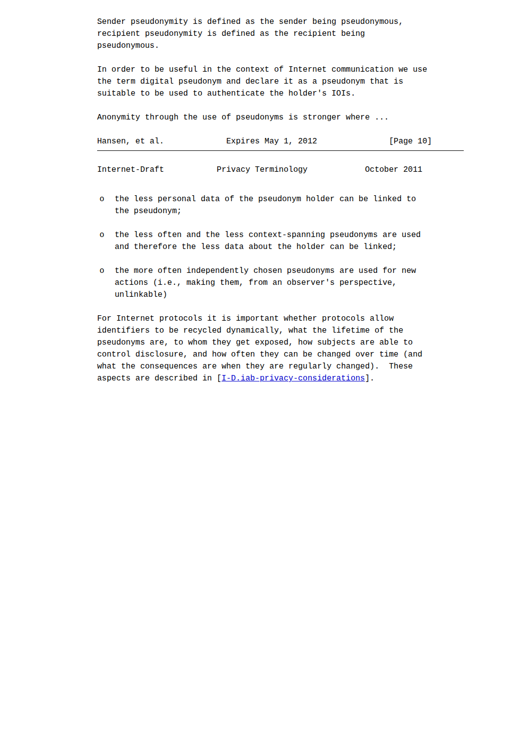Sender pseudonymity is defined as the sender being pseudonymous, recipient pseudonymity is defined as the recipient being pseudonymous.
In order to be useful in the context of Internet communication we use the term digital pseudonym and declare it as a pseudonym that is suitable to be used to authenticate the holder's IOIs.
Anonymity through the use of pseudonyms is stronger where ...
Hansen, et al. Expires May 1, 2012 [Page 10]
Internet-Draft Privacy Terminology October 2011
the less personal data of the pseudonym holder can be linked to the pseudonym;
the less often and the less context-spanning pseudonyms are used and therefore the less data about the holder can be linked;
the more often independently chosen pseudonyms are used for new actions (i.e., making them, from an observer's perspective, unlinkable)
For Internet protocols it is important whether protocols allow identifiers to be recycled dynamically, what the lifetime of the pseudonyms are, to whom they get exposed, how subjects are able to control disclosure, and how often they can be changed over time (and what the consequences are when they are regularly changed). These aspects are described in [I-D.iab-privacy-considerations].